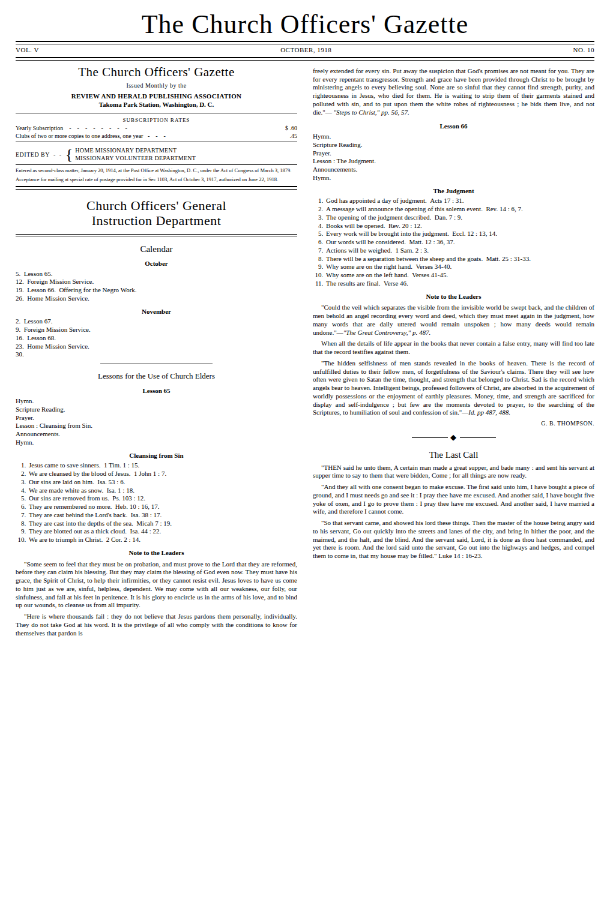The Church Officers' Gazette
VOL. V OCTOBER, 1918 NO. 10
The Church Officers' Gazette
Issued Monthly by the
REVIEW AND HERALD PUBLISHING ASSOCIATION
Takoma Park Station, Washington, D. C.
SUBSCRIPTION RATES
| Yearly Subscription - - - - - - - - | $ .60 |
| Clubs of two or more copies to one address, one year - - - | .45 |
EDITED BY - - { HOME MISSIONARY DEPARTMENT
MISSIONARY VOLUNTEER DEPARTMENT
Entered as second-class matter, January 20, 1914, at the Post Office at Washington, D. C., under the Act of Congress of March 3, 1879.
Acceptance for mailing at special rate of postage provided for in Sec 1103, Act of October 3, 1917, authorized on June 22, 1918.
Church Officers' General
Instruction Department
Calendar
October
5. Lesson 65.
12. Foreign Mission Service.
19. Lesson 66. Offering for the Negro Work.
26. Home Mission Service.
November
2. Lesson 67.
9. Foreign Mission Service.
16. Lesson 68.
23. Home Mission Service.
30.
Lessons for the Use of Church Elders
Lesson 65
Hymn.
Scripture Reading.
Prayer.
Lesson : Cleansing from Sin.
Announcements.
Hymn.
Cleansing from Sin
Jesus came to save sinners. 1 Tim. 1 : 15.
We are cleansed by the blood of Jesus. 1 John 1 : 7.
Our sins are laid on him. Isa. 53 : 6.
We are made white as snow. Isa. 1 : 18.
Our sins are removed from us. Ps. 103 : 12.
They are remembered no more. Heb. 10 : 16, 17.
They are cast behind the Lord's back. Isa. 38 : 17.
They are cast into the depths of the sea. Micah 7 : 19.
They are blotted out as a thick cloud. Isa. 44 : 22.
We are to triumph in Christ. 2 Cor. 2 : 14.
Note to the Leaders
"Some seem to feel that they must be on probation, and must prove to the Lord that they are reformed, before they can claim his blessing. But they may claim the blessing of God even now. They must have his grace, the Spirit of Christ, to help their infirmities, or they cannot resist evil. Jesus loves to have us come to him just as we are, sinful, helpless, dependent. We may come with all our weakness, our folly, our sinfulness, and fall at his feet in penitence. It is his glory to encircle us in the arms of his love, and to bind up our wounds, to cleanse us from all impurity.
"Here is where thousands fail : they do not believe that Jesus pardons them personally, individually. They do not take God at his word. It is the privilege of all who comply with the conditions to know for themselves that pardon is
freely extended for every sin. Put away the suspicion that God's promises are not meant for you. They are for every repentant transgressor. Strength and grace have been provided through Christ to be brought by ministering angels to every believing soul. None are so sinful that they cannot find strength, purity, and righteousness in Jesus, who died for them. He is waiting to strip them of their garments stained and polluted with sin, and to put upon them the white robes of righteousness ; he bids them live, and not die."— "Steps to Christ," pp. 56, 57.
Lesson 66
Hymn.
Scripture Reading.
Prayer.
Lesson : The Judgment.
Announcements.
Hymn.
The Judgment
God has appointed a day of judgment. Acts 17 : 31.
A message will announce the opening of this solemn event. Rev. 14 : 6, 7.
The opening of the judgment described. Dan. 7 : 9.
Books will be opened. Rev. 20 : 12.
Every work will be brought into the judgment. Eccl. 12 : 13, 14.
Our words will be considered. Matt. 12 : 36, 37.
Actions will be weighed. 1 Sam. 2 : 3.
There will be a separation between the sheep and the goats. Matt. 25 : 31-33.
Why some are on the right hand. Verses 34-40.
Why some are on the left hand. Verses 41-45.
The results are final. Verse 46.
Note to the Leaders
"Could the veil which separates the visible from the invisible world be swept back, and the children of men behold an angel recording every word and deed, which they must meet again in the judgment, how many words that are daily uttered would remain unspoken ; how many deeds would remain undone."—"The Great Controversy," p. 487.
When all the details of life appear in the books that never contain a false entry, many will find too late that the record testifies against them.
"The hidden selfishness of men stands revealed in the books of heaven. There is the record of unfulfilled duties to their fellow men, of forgetfulness of the Saviour's claims. There they will see how often were given to Satan the time, thought, and strength that belonged to Christ. Sad is the record which angels bear to heaven. Intelligent beings, professed followers of Christ, are absorbed in the acquirement of worldly possessions or the enjoyment of earthly pleasures. Money, time, and strength are sacrificed for display and self-indulgence ; but few are the moments devoted to prayer, to the searching of the Scriptures, to humiliation of soul and confession of sin."—Id. pp 487, 488.
G. B. THOMPSON.
◆
The Last Call
"THEN said he unto them, A certain man made a great supper, and bade many : and sent his servant at supper time to say to them that were bidden, Come ; for all things are now ready.
"And they all with one consent began to make excuse. The first said unto him, I have bought a piece of ground, and I must needs go and see it : I pray thee have me excused. And another said, I have bought five yoke of oxen, and I go to prove them : I pray thee have me excused. And another said, I have married a wife, and therefore I cannot come.
"So that servant came, and showed his lord these things. Then the master of the house being angry said to his servant, Go out quickly into the streets and lanes of the city, and bring in hither the poor, and the maimed, and the halt, and the blind. And the servant said, Lord, it is done as thou hast commanded, and yet there is room. And the lord said unto the servant, Go out into the highways and hedges, and compel them to come in, that my house may be filled." Luke 14 : 16-23.